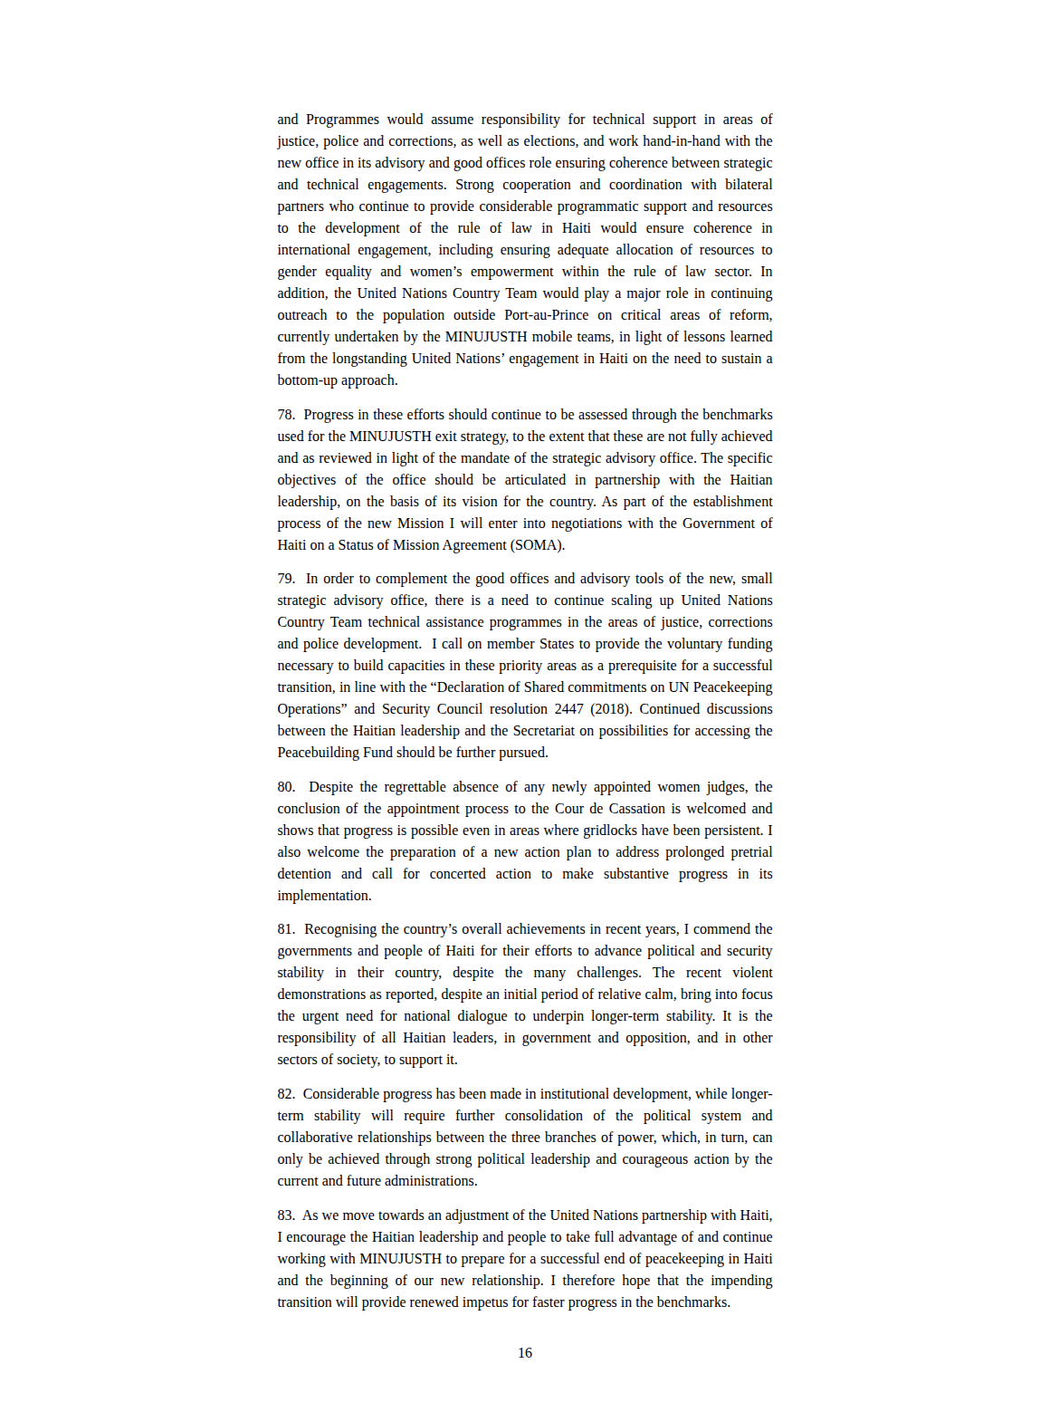and Programmes would assume responsibility for technical support in areas of justice, police and corrections, as well as elections, and work hand-in-hand with the new office in its advisory and good offices role ensuring coherence between strategic and technical engagements. Strong cooperation and coordination with bilateral partners who continue to provide considerable programmatic support and resources to the development of the rule of law in Haiti would ensure coherence in international engagement, including ensuring adequate allocation of resources to gender equality and women’s empowerment within the rule of law sector. In addition, the United Nations Country Team would play a major role in continuing outreach to the population outside Port-au-Prince on critical areas of reform, currently undertaken by the MINUJUSTH mobile teams, in light of lessons learned from the longstanding United Nations’ engagement in Haiti on the need to sustain a bottom-up approach.
78. Progress in these efforts should continue to be assessed through the benchmarks used for the MINUJUSTH exit strategy, to the extent that these are not fully achieved and as reviewed in light of the mandate of the strategic advisory office. The specific objectives of the office should be articulated in partnership with the Haitian leadership, on the basis of its vision for the country. As part of the establishment process of the new Mission I will enter into negotiations with the Government of Haiti on a Status of Mission Agreement (SOMA).
79. In order to complement the good offices and advisory tools of the new, small strategic advisory office, there is a need to continue scaling up United Nations Country Team technical assistance programmes in the areas of justice, corrections and police development. I call on member States to provide the voluntary funding necessary to build capacities in these priority areas as a prerequisite for a successful transition, in line with the “Declaration of Shared commitments on UN Peacekeeping Operations” and Security Council resolution 2447 (2018). Continued discussions between the Haitian leadership and the Secretariat on possibilities for accessing the Peacebuilding Fund should be further pursued.
80. Despite the regrettable absence of any newly appointed women judges, the conclusion of the appointment process to the Cour de Cassation is welcomed and shows that progress is possible even in areas where gridlocks have been persistent. I also welcome the preparation of a new action plan to address prolonged pretrial detention and call for concerted action to make substantive progress in its implementation.
81. Recognising the country’s overall achievements in recent years, I commend the governments and people of Haiti for their efforts to advance political and security stability in their country, despite the many challenges. The recent violent demonstrations as reported, despite an initial period of relative calm, bring into focus the urgent need for national dialogue to underpin longer-term stability. It is the responsibility of all Haitian leaders, in government and opposition, and in other sectors of society, to support it.
82. Considerable progress has been made in institutional development, while longer-term stability will require further consolidation of the political system and collaborative relationships between the three branches of power, which, in turn, can only be achieved through strong political leadership and courageous action by the current and future administrations.
83. As we move towards an adjustment of the United Nations partnership with Haiti, I encourage the Haitian leadership and people to take full advantage of and continue working with MINUJUSTH to prepare for a successful end of peacekeeping in Haiti and the beginning of our new relationship. I therefore hope that the impending transition will provide renewed impetus for faster progress in the benchmarks.
16